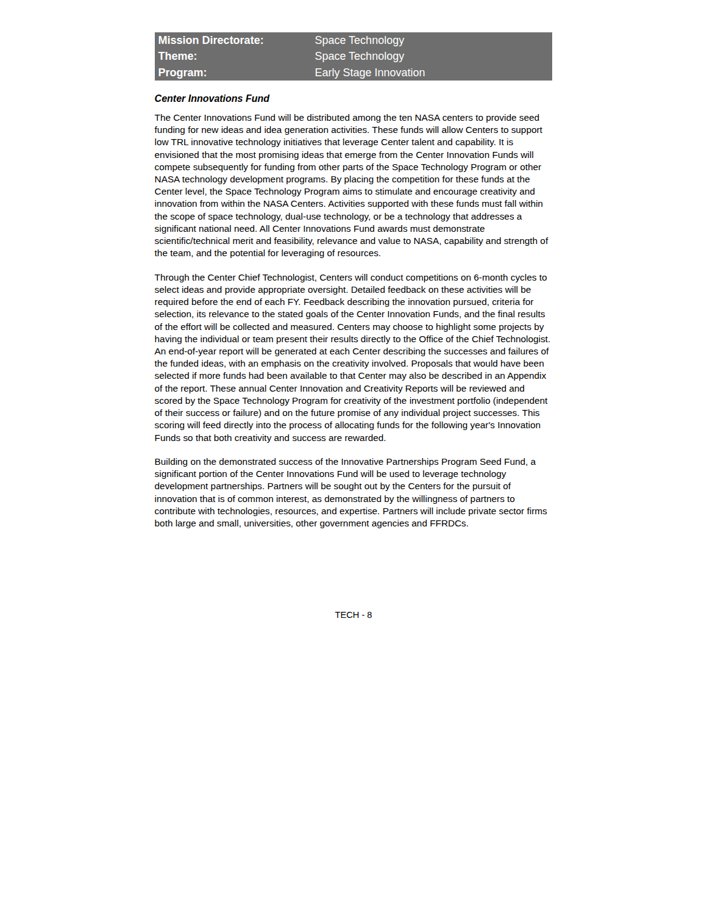| Mission Directorate: | Space Technology |
| Theme: | Space Technology |
| Program: | Early Stage Innovation |
Center Innovations Fund
The Center Innovations Fund will be distributed among the ten NASA centers to provide seed funding for new ideas and idea generation activities. These funds will allow Centers to support low TRL innovative technology initiatives that leverage Center talent and capability. It is envisioned that the most promising ideas that emerge from the Center Innovation Funds will compete subsequently for funding from other parts of the Space Technology Program or other NASA technology development programs. By placing the competition for these funds at the Center level, the Space Technology Program aims to stimulate and encourage creativity and innovation from within the NASA Centers. Activities supported with these funds must fall within the scope of space technology, dual-use technology, or be a technology that addresses a significant national need. All Center Innovations Fund awards must demonstrate scientific/technical merit and feasibility, relevance and value to NASA, capability and strength of the team, and the potential for leveraging of resources.
Through the Center Chief Technologist, Centers will conduct competitions on 6-month cycles to select ideas and provide appropriate oversight. Detailed feedback on these activities will be required before the end of each FY. Feedback describing the innovation pursued, criteria for selection, its relevance to the stated goals of the Center Innovation Funds, and the final results of the effort will be collected and measured. Centers may choose to highlight some projects by having the individual or team present their results directly to the Office of the Chief Technologist. An end-of-year report will be generated at each Center describing the successes and failures of the funded ideas, with an emphasis on the creativity involved. Proposals that would have been selected if more funds had been available to that Center may also be described in an Appendix of the report. These annual Center Innovation and Creativity Reports will be reviewed and scored by the Space Technology Program for creativity of the investment portfolio (independent of their success or failure) and on the future promise of any individual project successes. This scoring will feed directly into the process of allocating funds for the following year's Innovation Funds so that both creativity and success are rewarded.
Building on the demonstrated success of the Innovative Partnerships Program Seed Fund, a significant portion of the Center Innovations Fund will be used to leverage technology development partnerships. Partners will be sought out by the Centers for the pursuit of innovation that is of common interest, as demonstrated by the willingness of partners to contribute with technologies, resources, and expertise. Partners will include private sector firms both large and small, universities, other government agencies and FFRDCs.
TECH - 8